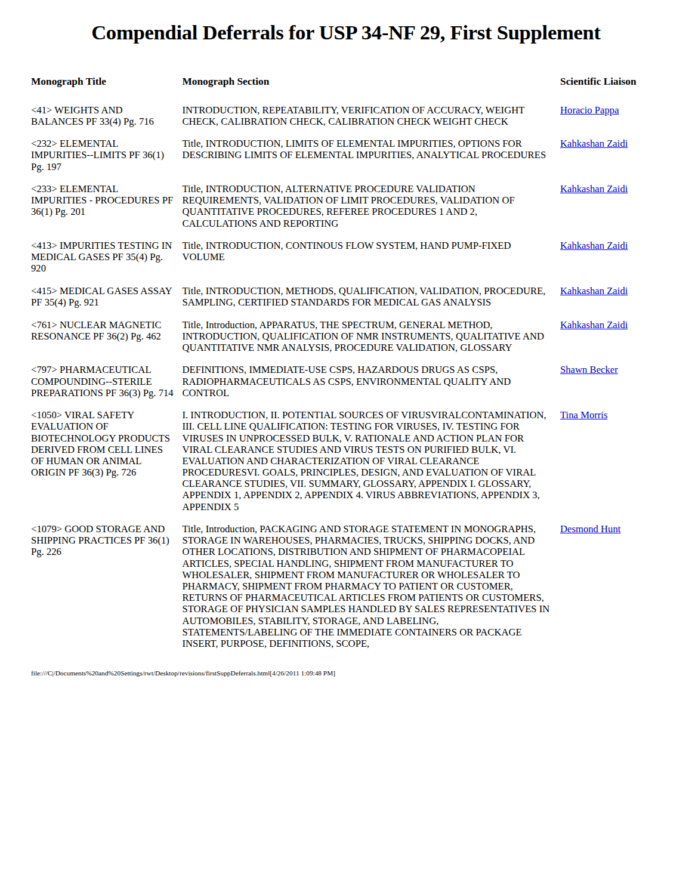Compendial Deferrals for USP 34-NF 29, First Supplement
| Monograph Title | Monograph Section | Scientific Liaison |
| --- | --- | --- |
| <41> WEIGHTS AND BALANCES PF 33(4) Pg. 716 | INTRODUCTION, REPEATABILITY, VERIFICATION OF ACCURACY, WEIGHT CHECK, CALIBRATION CHECK, CALIBRATION CHECK WEIGHT CHECK | Horacio Pappa |
| <232> ELEMENTAL IMPURITIES--LIMITS PF 36(1) Pg. 197 | Title, INTRODUCTION, LIMITS OF ELEMENTAL IMPURITIES, OPTIONS FOR DESCRIBING LIMITS OF ELEMENTAL IMPURITIES, ANALYTICAL PROCEDURES | Kahkashan Zaidi |
| <233> ELEMENTAL IMPURITIES - PROCEDURES PF 36(1) Pg. 201 | Title, INTRODUCTION, ALTERNATIVE PROCEDURE VALIDATION REQUIREMENTS, VALIDATION OF LIMIT PROCEDURES, VALIDATION OF QUANTITATIVE PROCEDURES, REFEREE PROCEDURES 1 AND 2, CALCULATIONS AND REPORTING | Kahkashan Zaidi |
| <413> IMPURITIES TESTING IN MEDICAL GASES PF 35(4) Pg. 920 | Title, INTRODUCTION, CONTINOUS FLOW SYSTEM, HAND PUMP-FIXED VOLUME | Kahkashan Zaidi |
| <415> MEDICAL GASES ASSAY PF 35(4) Pg. 921 | Title, INTRODUCTION, METHODS, QUALIFICATION, VALIDATION, PROCEDURE, SAMPLING, CERTIFIED STANDARDS FOR MEDICAL GAS ANALYSIS | Kahkashan Zaidi |
| <761> NUCLEAR MAGNETIC RESONANCE PF 36(2) Pg. 462 | Title, Introduction, APPARATUS, THE SPECTRUM, GENERAL METHOD, INTRODUCTION, QUALIFICATION OF NMR INSTRUMENTS, QUALITATIVE AND QUANTITATIVE NMR ANALYSIS, PROCEDURE VALIDATION, GLOSSARY | Kahkashan Zaidi |
| <797> PHARMACEUTICAL COMPOUNDING--STERILE PREPARATIONS PF 36(3) Pg. 714 | DEFINITIONS, IMMEDIATE-USE CSPS, HAZARDOUS DRUGS AS CSPS, RADIOPHARMACEUTICALS AS CSPS, ENVIRONMENTAL QUALITY AND CONTROL | Shawn Becker |
| <1050> VIRAL SAFETY EVALUATION OF BIOTECHNOLOGY PRODUCTS DERIVED FROM CELL LINES OF HUMAN OR ANIMAL ORIGIN PF 36(3) Pg. 726 | I. INTRODUCTION, II. POTENTIAL SOURCES OF VIRUSVIRALCONTAMINATION, III. CELL LINE QUALIFICATION: TESTING FOR VIRUSES, IV. TESTING FOR VIRUSES IN UNPROCESSED BULK, V. RATIONALE AND ACTION PLAN FOR VIRAL CLEARANCE STUDIES AND VIRUS TESTS ON PURIFIED BULK, VI. EVALUATION AND CHARACTERIZATION OF VIRAL CLEARANCE PROCEDURESVI. GOALS, PRINCIPLES, DESIGN, AND EVALUATION OF VIRAL CLEARANCE STUDIES, VII. SUMMARY, GLOSSARY, APPENDIX I. GLOSSARY, APPENDIX 1, APPENDIX 2, APPENDIX 4. VIRUS ABBREVIATIONS, APPENDIX 3, APPENDIX 5 | Tina Morris |
| <1079> GOOD STORAGE AND SHIPPING PRACTICES PF 36(1) Pg. 226 | Title, Introduction, PACKAGING AND STORAGE STATEMENT IN MONOGRAPHS, STORAGE IN WAREHOUSES, PHARMACIES, TRUCKS, SHIPPING DOCKS, AND OTHER LOCATIONS, DISTRIBUTION AND SHIPMENT OF PHARMACOPEIAL ARTICLES, SPECIAL HANDLING, SHIPMENT FROM MANUFACTURER TO WHOLESALER, SHIPMENT FROM MANUFACTURER OR WHOLESALER TO PHARMACY, SHIPMENT FROM PHARMACY TO PATIENT OR CUSTOMER, RETURNS OF PHARMACEUTICAL ARTICLES FROM PATIENTS OR CUSTOMERS, STORAGE OF PHYSICIAN SAMPLES HANDLED BY SALES REPRESENTATIVES IN AUTOMOBILES, STABILITY, STORAGE, AND LABELING, STATEMENTS/LABELING OF THE IMMEDIATE CONTAINERS OR PACKAGE INSERT, PURPOSE, DEFINITIONS, SCOPE, | Desmond Hunt |
file:///C|/Documents%20and%20Settings/rwt/Desktop/revisions/firstSuppDeferrals.html[4/26/2011 1:09:48 PM]